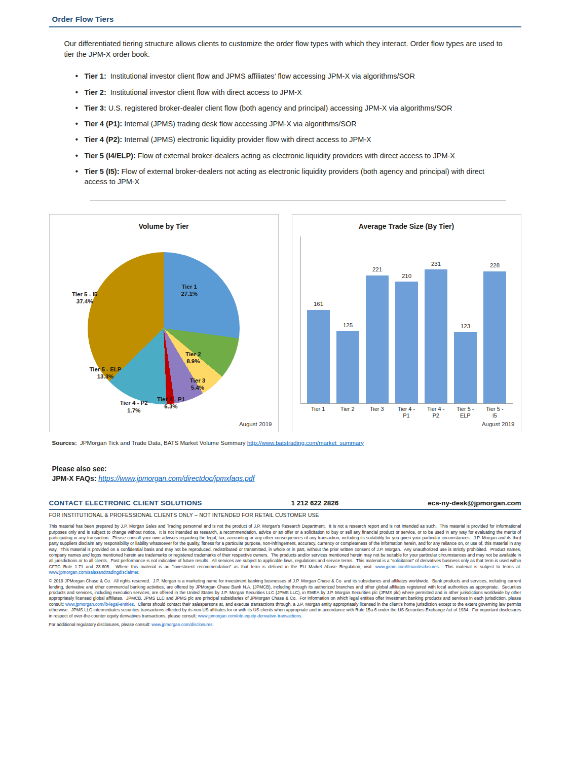Order Flow Tiers
Our differentiated tiering structure allows clients to customize the order flow types with which they interact. Order flow types are used to tier the JPM-X order book.
Tier 1: Institutional investor client flow and JPMS affiliates’ flow accessing JPM-X via algorithms/SOR
Tier 2: Institutional investor client flow with direct access to JPM-X
Tier 3: U.S. registered broker-dealer client flow (both agency and principal) accessing JPM-X via algorithms/SOR
Tier 4 (P1): Internal (JPMS) trading desk flow accessing JPM-X via algorithms/SOR
Tier 4 (P2): Internal (JPMS) electronic liquidity provider flow with direct access to JPM-X
Tier 5 (I4/ELP): Flow of external broker-dealers acting as electronic liquidity providers with direct access to JPM-X
Tier 5 (I5): Flow of external broker-dealers not acting as electronic liquidity providers (both agency and principal) with direct access to JPM-X
Volume by Tier
Tier 1
27.1%
Tier 2
8.9%
Tier 3
5.4%
Tier 4 - P1
6.3%
Tier 4 - P2
1.7%
Tier 5 - ELP
13.3%
Tier 5 - I5
37.4%
August 2019
Average Trade Size (By Tier)
161
125
221
210
231
123
228
Tier 1 Tier 2 Tier 3 Tier 4 - P1 Tier 4 - P2 Tier 5 -
ELP Tier 5 - I5
August 2019
Sources: JPMorgan Tick and Trade Data, BATS Market Volume Summary http://www.batstrading.com/market_summary
Please also see:
JPM-X FAQs: https://www.jpmorgan.com/directdoc/jpmxfaqs.pdf
CONTACT ELECTRONIC CLIENT SOLUTIONS
1 212 622 2826
ecs-ny-desk@jpmorgan.com
FOR INSTITUTIONAL & PROFESSIONAL CLIENTS ONLY – NOT INTENDED FOR RETAIL CUSTOMER USE
This material has been prepared by J.P. Morgan Sales and Trading personnel and is not the product of J.P. Morgan’s Research Department. It is not a research report and is not intended as such. This material is provided for informational purposes only and is subject to change without notice. It is not intended as research, a recommendation, advice or an offer or a solicitation to buy or sell any financial product or service, or to be used in any way for evaluating the merits of participating in any transaction. Please consult your own advisors regarding the legal, tax, accounting or any other consequences of any transaction, including its suitability for you given your particular circumstances. J.P. Morgan and its third party suppliers disclaim any responsibility or liability whatsoever for the quality, fitness for a particular purpose, non-infringement, accuracy, currency or completeness of the information herein, and for any reliance on, or use of, this material in any way. This material is provided on a confidential basis and may not be reproduced, redistributed or transmitted, in whole or in part, without the prior written consent of J.P. Morgan. Any unauthorized use is strictly prohibited. Product names, company names and logos mentioned herein are trademarks or registered trademarks of their respective owners. The products and/or services mentioned herein may not be suitable for your particular circumstances and may not be available in all jurisdictions or to all clients. Past performance is not indicative of future results. All services are subject to applicable laws, regulations and service terms. This material is a “solicitation” of derivatives business only as that term is used within CFTC Rule 1.71 and 23.605. Where this material is an "investment recommendation" as that term is defined in the EU Market Abuse Regulation, visit: www.jpmm.com/#mardisclosures. This material is subject to terms at: www.jpmorgan.com/salesandtradingdisclaimer.
© 2019 JPMorgan Chase & Co. All rights reserved. J.P. Morgan is a marketing name for investment banking businesses of J.P. Morgan Chase & Co. and its subsidiaries and affiliates worldwide. Bank products and services, including current lending, derivative and other commercial banking activities, are offered by JPMorgan Chase Bank N.A. (JPMCB), including through its authorized branches and other global affiliates registered with local authorities as appropriate. Securities products and services, including execution services, are offered in the United States by J.P. Morgan Securities LLC (JPMS LLC), in EMEA by J.P. Morgan Securities plc (JPMS plc) where permitted and in other jurisdictions worldwide by other appropriately licensed global affiliates. JPMCB, JPMS LLC and JPMS plc are principal subsidiaries of JPMorgan Chase & Co. For information on which legal entities offer investment banking products and services in each jurisdiction, please consult: www.jpmorgan.com/ib-legal-entities. Clients should contact their salespersons at, and execute transactions through, a J.P. Morgan entity appropriately licensed in the client’s home jurisdiction except to the extent governing law permits otherwise. JPMS LLC intermediates securities transactions effected by its non-US affiliates for or with its US clients when appropriate and in accordance with Rule 15a-6 under the US Securities Exchange Act of 1934. For important disclosures in respect of over-the-counter equity derivatives transactions, please consult: www.jpmorgan.com/otc-equity-derivative-transactions.
For additional regulatory disclosures, please consult: www.jpmorgan.com/disclosures.